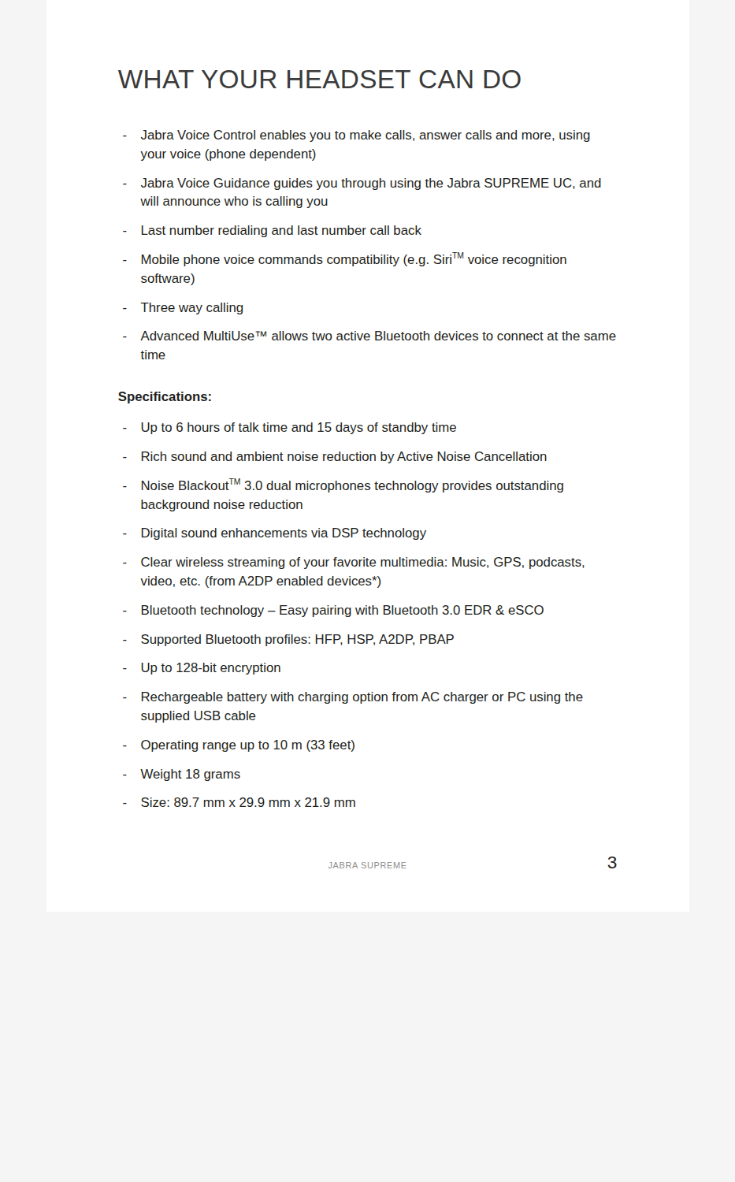WHAT YOUR HEADSET CAN DO
Jabra Voice Control enables you to make calls, answer calls and more, using your voice (phone dependent)
Jabra Voice Guidance guides you through using the Jabra SUPREME UC, and will announce who is calling you
Last number redialing and last number call back
Mobile phone voice commands compatibility (e.g. SiriTM voice recognition software)
Three way calling
Advanced MultiUse™ allows two active Bluetooth devices to connect at the same time
Specifications:
Up to 6 hours of talk time and 15 days of standby time
Rich sound and ambient noise reduction by Active Noise Cancellation
Noise BlackoutTM 3.0 dual microphones technology provides outstanding background noise reduction
Digital sound enhancements via DSP technology
Clear wireless streaming of your favorite multimedia: Music, GPS, podcasts, video, etc. (from A2DP enabled devices*)
Bluetooth technology – Easy pairing with Bluetooth 3.0 EDR & eSCO
Supported Bluetooth profiles: HFP, HSP, A2DP, PBAP
Up to 128-bit encryption
Rechargeable battery with charging option from AC charger or PC using the supplied USB cable
Operating range up to 10 m (33 feet)
Weight 18 grams
Size: 89.7 mm x 29.9 mm x 21.9 mm
Jabra Supreme 3